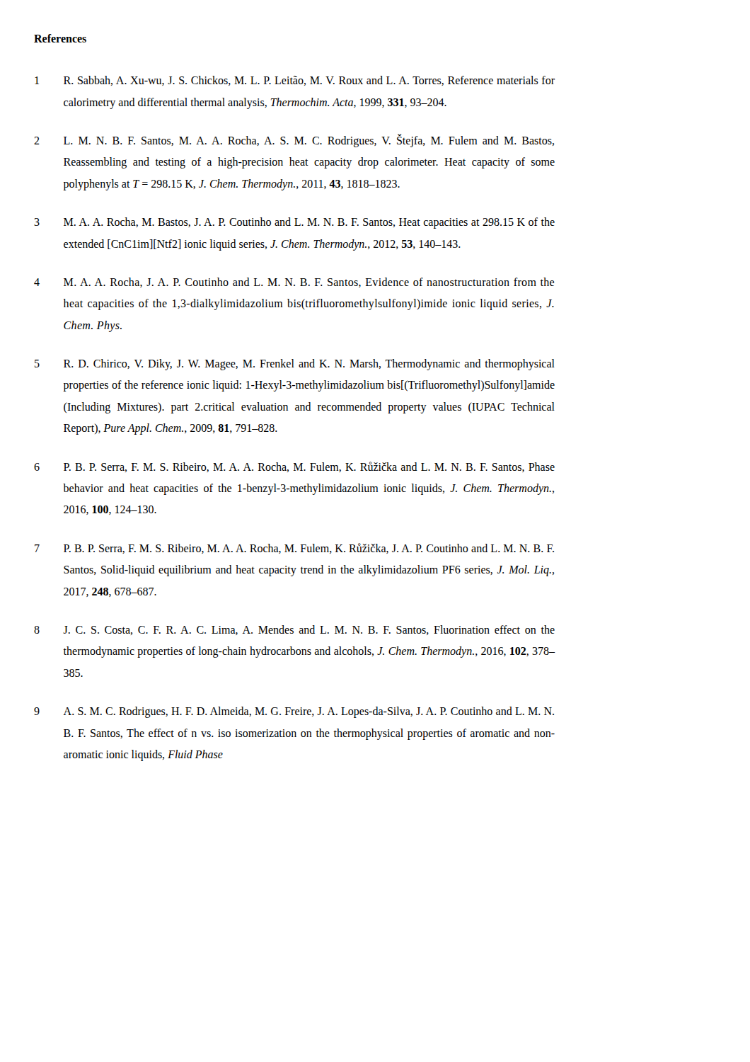References
1 R. Sabbah, A. Xu-wu, J. S. Chickos, M. L. P. Leitão, M. V. Roux and L. A. Torres, Reference materials for calorimetry and differential thermal analysis, Thermochim. Acta, 1999, 331, 93–204.
2 L. M. N. B. F. Santos, M. A. A. Rocha, A. S. M. C. Rodrigues, V. Štejfa, M. Fulem and M. Bastos, Reassembling and testing of a high-precision heat capacity drop calorimeter. Heat capacity of some polyphenyls at T = 298.15 K, J. Chem. Thermodyn., 2011, 43, 1818–1823.
3 M. A. A. Rocha, M. Bastos, J. A. P. Coutinho and L. M. N. B. F. Santos, Heat capacities at 298.15 K of the extended [CnC1im][Ntf2] ionic liquid series, J. Chem. Thermodyn., 2012, 53, 140–143.
4 M. A. A. Rocha, J. A. P. Coutinho and L. M. N. B. F. Santos, Evidence of nanostructuration from the heat capacities of the 1,3-dialkylimidazolium bis(trifluoromethylsulfonyl)imide ionic liquid series, J. Chem. Phys.
5 R. D. Chirico, V. Diky, J. W. Magee, M. Frenkel and K. N. Marsh, Thermodynamic and thermophysical properties of the reference ionic liquid: 1-Hexyl-3-methylimidazolium bis[(Trifluoromethyl)Sulfonyl]amide (Including Mixtures). part 2.critical evaluation and recommended property values (IUPAC Technical Report), Pure Appl. Chem., 2009, 81, 791–828.
6 P. B. P. Serra, F. M. S. Ribeiro, M. A. A. Rocha, M. Fulem, K. Růžička and L. M. N. B. F. Santos, Phase behavior and heat capacities of the 1-benzyl-3-methylimidazolium ionic liquids, J. Chem. Thermodyn., 2016, 100, 124–130.
7 P. B. P. Serra, F. M. S. Ribeiro, M. A. A. Rocha, M. Fulem, K. Růžička, J. A. P. Coutinho and L. M. N. B. F. Santos, Solid-liquid equilibrium and heat capacity trend in the alkylimidazolium PF6 series, J. Mol. Liq., 2017, 248, 678–687.
8 J. C. S. Costa, C. F. R. A. C. Lima, A. Mendes and L. M. N. B. F. Santos, Fluorination effect on the thermodynamic properties of long-chain hydrocarbons and alcohols, J. Chem. Thermodyn., 2016, 102, 378–385.
9 A. S. M. C. Rodrigues, H. F. D. Almeida, M. G. Freire, J. A. Lopes-da-Silva, J. A. P. Coutinho and L. M. N. B. F. Santos, The effect of n vs. iso isomerization on the thermophysical properties of aromatic and non-aromatic ionic liquids, Fluid Phase